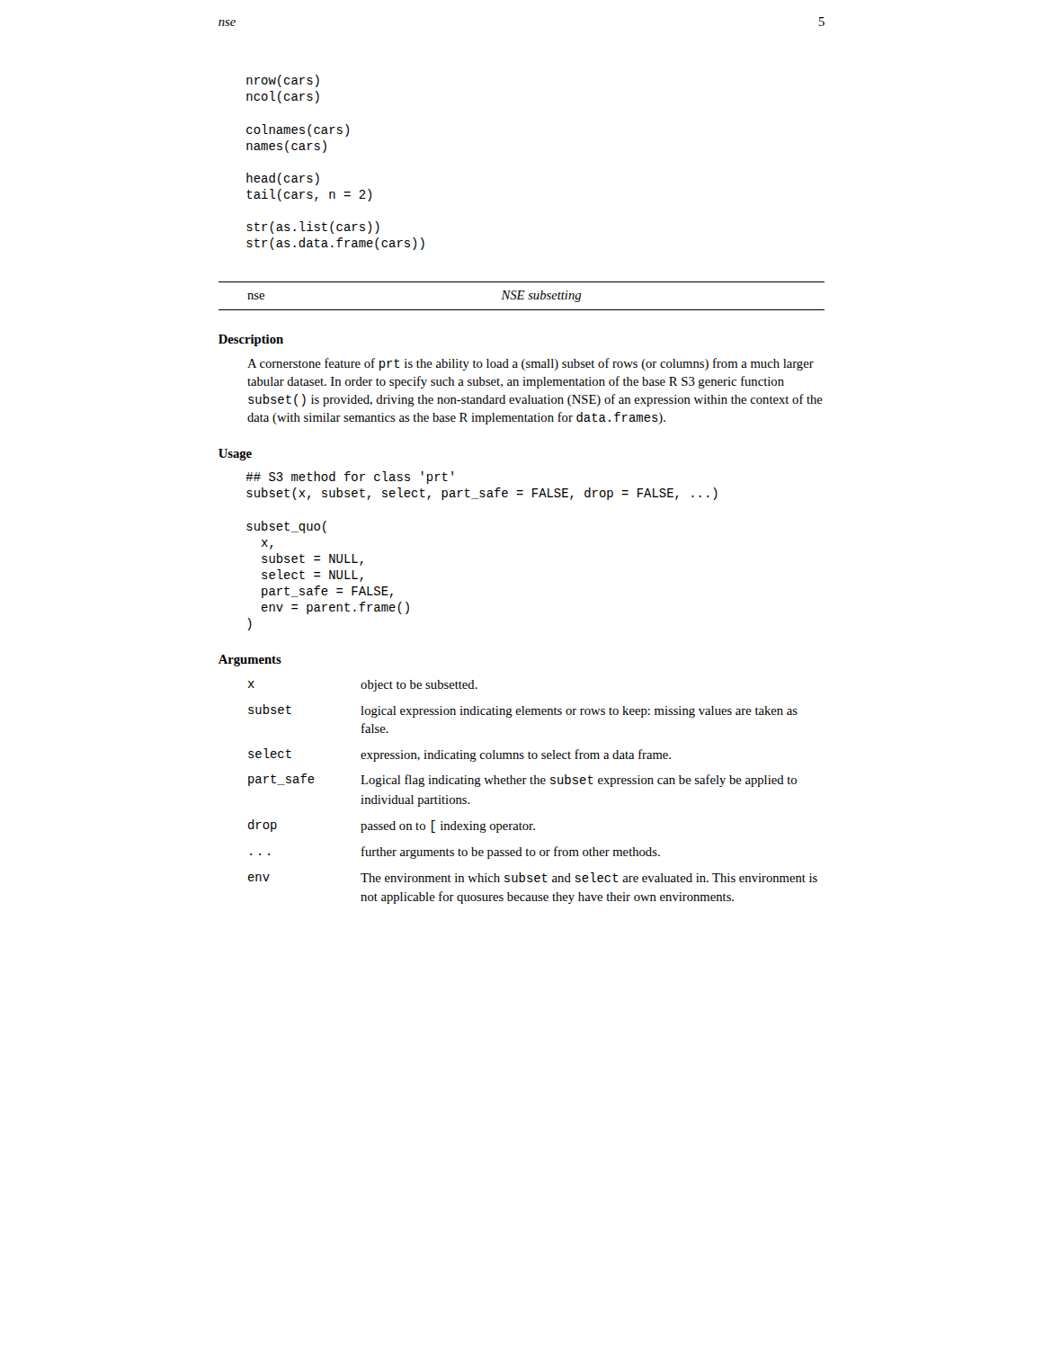nse 5
nrow(cars)
ncol(cars)

colnames(cars)
names(cars)

head(cars)
tail(cars, n = 2)

str(as.list(cars))
str(as.data.frame(cars))
nse NSE subsetting
Description
A cornerstone feature of prt is the ability to load a (small) subset of rows (or columns) from a much larger tabular dataset. In order to specify such a subset, an implementation of the base R S3 generic function subset() is provided, driving the non-standard evaluation (NSE) of an expression within the context of the data (with similar semantics as the base R implementation for data.frames).
Usage
## S3 method for class 'prt'
subset(x, subset, select, part_safe = FALSE, drop = FALSE, ...)

subset_quo(
  x,
  subset = NULL,
  select = NULL,
  part_safe = FALSE,
  env = parent.frame()
)
Arguments
x
object to be subsetted.
subset
logical expression indicating elements or rows to keep: missing values are taken as false.
select
expression, indicating columns to select from a data frame.
part_safe
Logical flag indicating whether the subset expression can be safely be applied to individual partitions.
drop
passed on to [ indexing operator.
...
further arguments to be passed to or from other methods.
env
The environment in which subset and select are evaluated in. This environment is not applicable for quosures because they have their own environments.